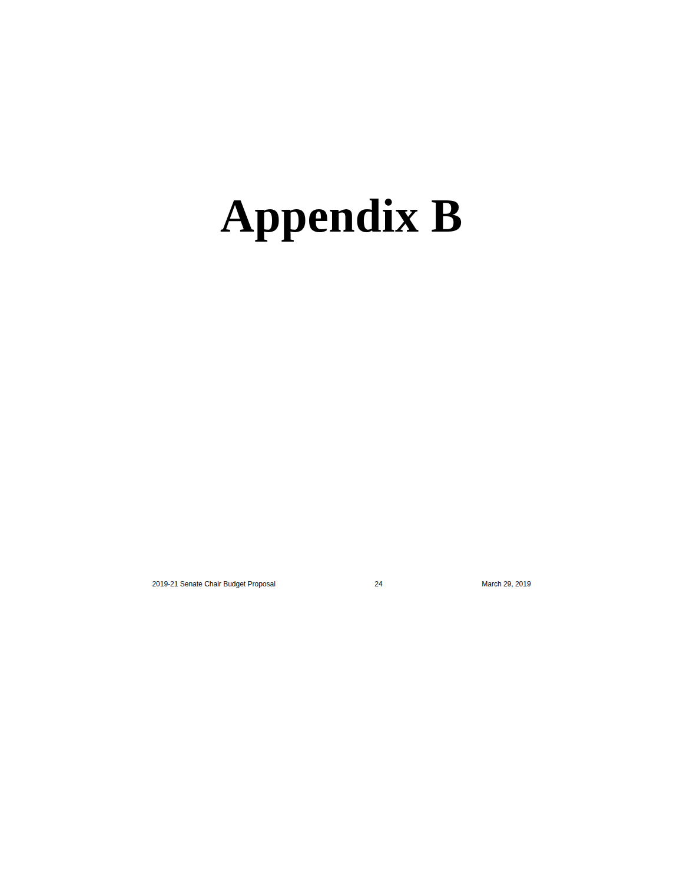Appendix B
2019-21 Senate Chair Budget Proposal
24
March 29, 2019